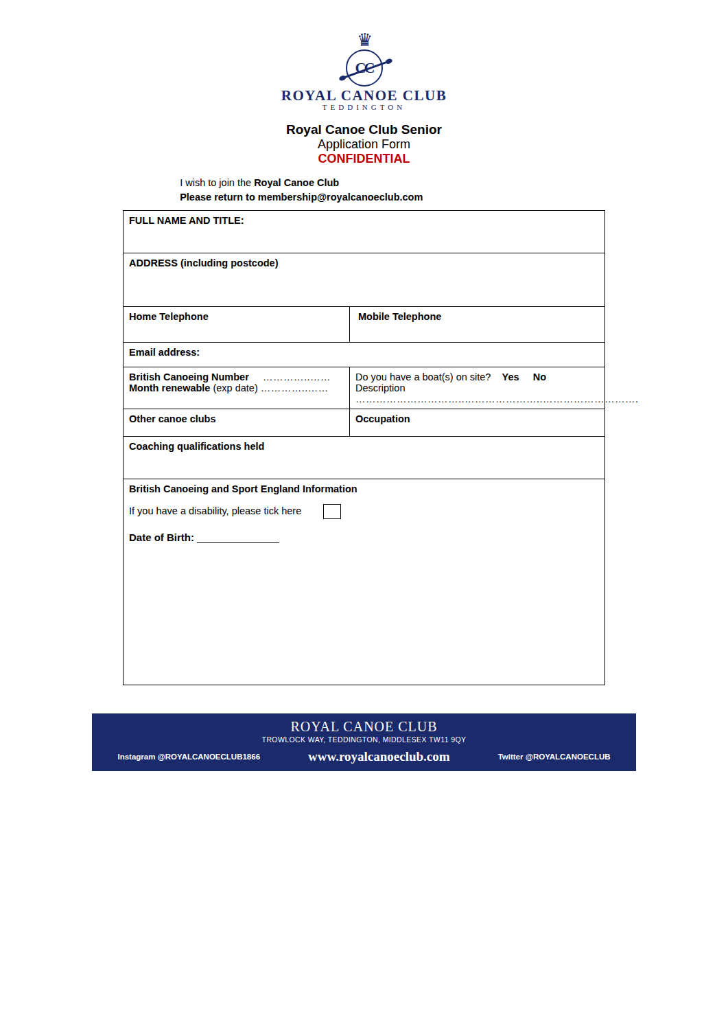♛
CC
ROYAL CANOE CLUB
TEDDINGTON
Royal Canoe Club Senior
Application Form
CONFIDENTIAL
I wish to join the Royal Canoe Club
Please return to membership@royalcanoeclub.com
| FULL NAME AND TITLE: |
| ADDRESS (including postcode) |
| Home Telephone | Mobile Telephone |
| Email address: |
| British Canoeing Number …………..…… Month renewable (exp date) …………..…… | Do you have a boat(s) on site? Yes No Description …………………………..…………………..………………………. |
| Other canoe clubs | Occupation |
| Coaching qualifications held |
| British Canoeing and Sport England Information If you have a disability, please tick here Date of Birth: |
ROYAL CANOE CLUB
TROWLOCK WAY, TEDDINGTON, MIDDLESEX TW11 9QY
Instagram @ROYALCANOECLUB1866 www.royalcanoeclub.com Twitter @ROYALCANOECLUB